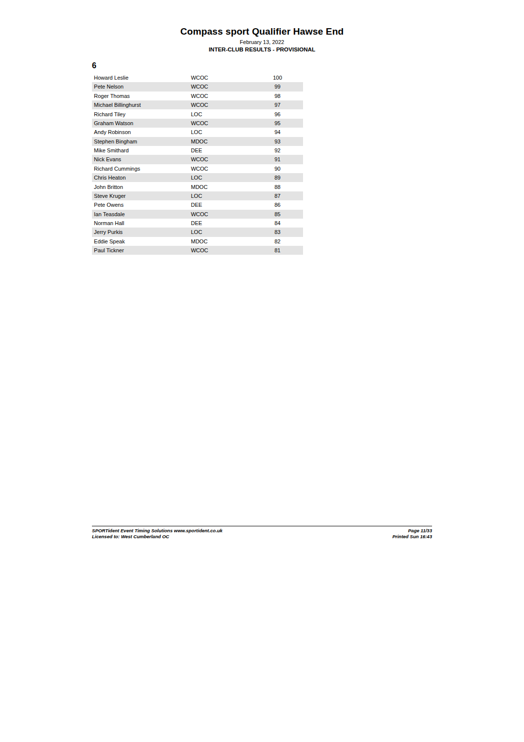Compass sport Qualifier Hawse End
February 13, 2022
INTER-CLUB RESULTS - PROVISIONAL
6
| Howard Leslie | WCOC | 100 |
| Pete Nelson | WCOC | 99 |
| Roger Thomas | WCOC | 98 |
| Michael Billinghurst | WCOC | 97 |
| Richard Tiley | LOC | 96 |
| Graham Watson | WCOC | 95 |
| Andy Robinson | LOC | 94 |
| Stephen Bingham | MDOC | 93 |
| Mike Smithard | DEE | 92 |
| Nick Evans | WCOC | 91 |
| Richard Cummings | WCOC | 90 |
| Chris Heaton | LOC | 89 |
| John Britton | MDOC | 88 |
| Steve Kruger | LOC | 87 |
| Pete Owens | DEE | 86 |
| Ian Teasdale | WCOC | 85 |
| Norman Hall | DEE | 84 |
| Jerry Purkis | LOC | 83 |
| Eddie Speak | MDOC | 82 |
| Paul Tickner | WCOC | 81 |
SPORTident Event Timing Solutions www.sportident.co.uk
Licensed to: West Cumberland OC
Page 11/33
Printed Sun 16:43